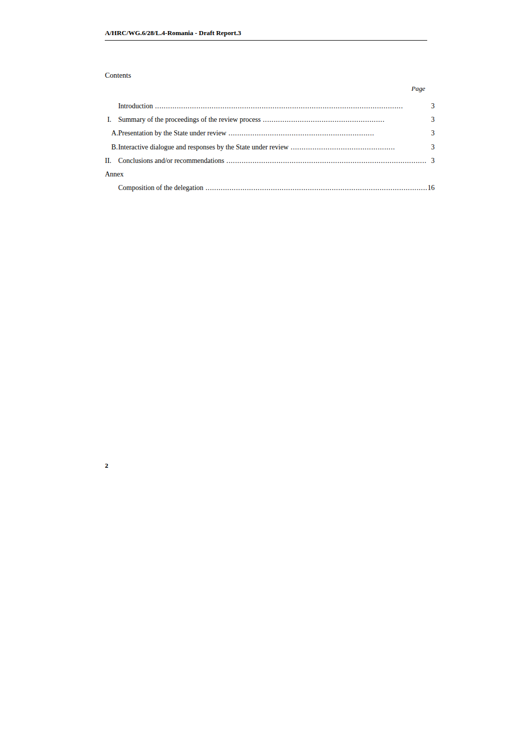A/HRC/WG.6/28/L.4-Romania - Draft Report.3
Contents
Page
| | | Introduction .................................................................................................................. | 3 |
| I. | | Summary of the proceedings of the review process ........................................................ | 3 |
| | A. | Presentation by the State under review ................................................................... | 3 |
| | B. | Interactive dialogue and responses by the State under review ................................................ | 3 |
| II. | | Conclusions and/or recommendations ............................................................................................ | 3 |
| Annex |
| | | Composition of the delegation ...................................................................................................... | 16 |
2